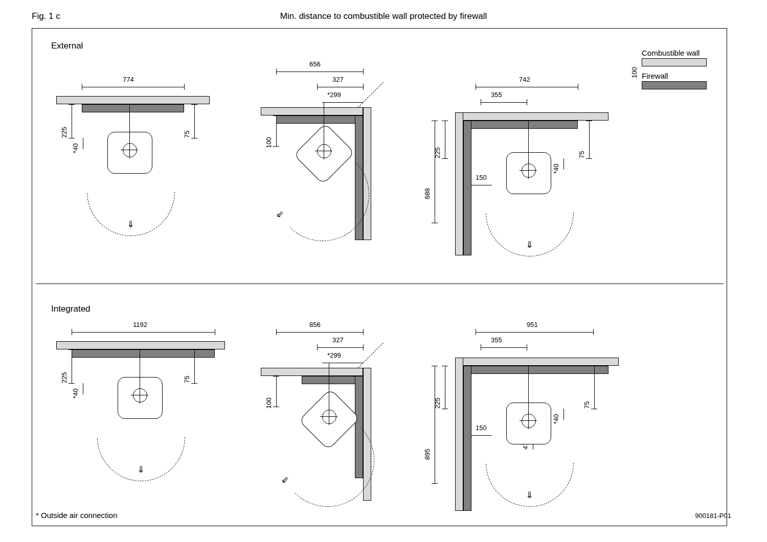Fig. 1 c
Min. distance to combustible wall protected by firewall
External
Integrated
Combustible wall Firewall 100
774
225
*40
75
⇓
656
327
*299
100
⇙
742
355
225
688
150
264
75
*40
⇓
1192
225
*40
75
⇓
856
327
*299
100
⇙
951
355
225
895
150
470
75
*40
⇓
* Outside air connection
900181-P01